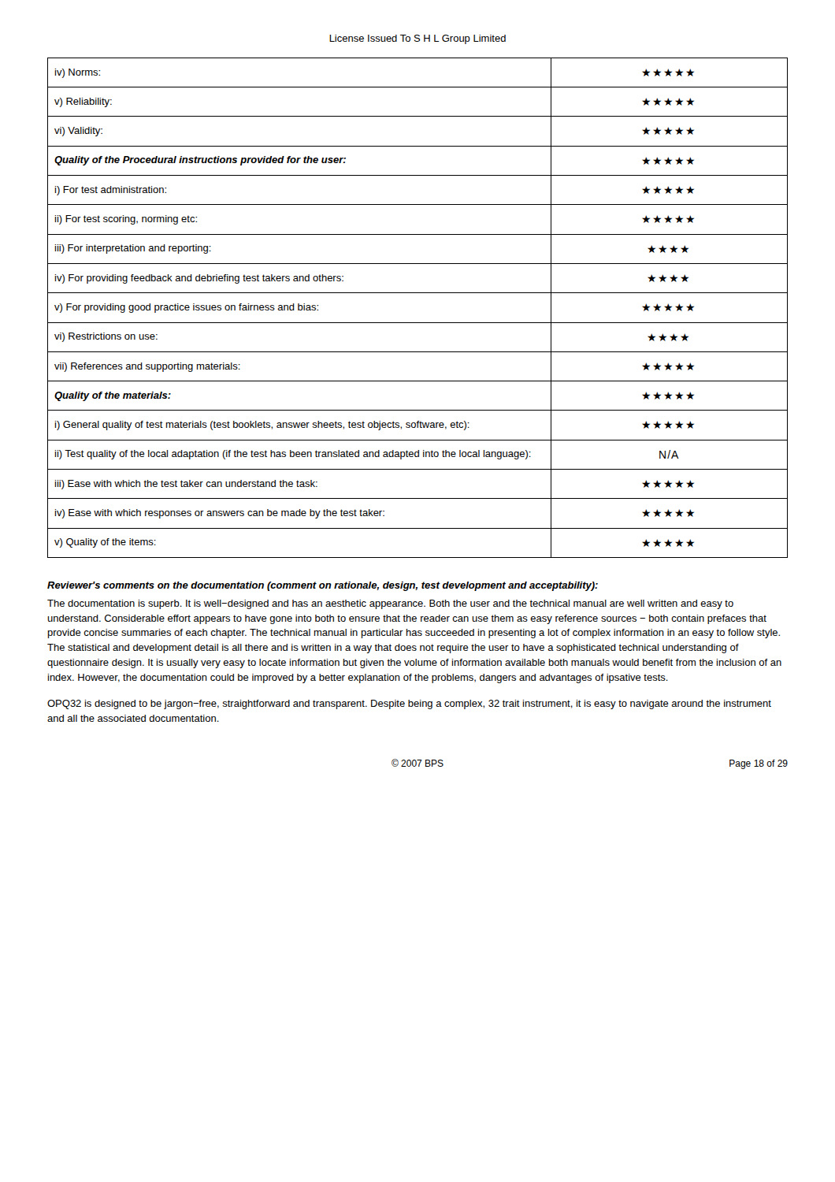License Issued To S H L Group Limited
| iv) Norms: | ★★★★★ |
| v) Reliability: | ★★★★★ |
| vi) Validity: | ★★★★★ |
| Quality of the Procedural instructions provided for the user: | ★★★★★ |
| i) For test administration: | ★★★★★ |
| ii) For test scoring, norming etc: | ★★★★★ |
| iii) For interpretation and reporting: | ★★★★ |
| iv) For providing feedback and debriefing test takers and others: | ★★★★ |
| v) For providing good practice issues on fairness and bias: | ★★★★★ |
| vi) Restrictions on use: | ★★★★ |
| vii) References and supporting materials: | ★★★★★ |
| Quality of the materials: | ★★★★★ |
| i) General quality of test materials (test booklets, answer sheets, test objects, software, etc): | ★★★★★ |
| ii) Test quality of the local adaptation (if the test has been translated and adapted into the local language): | N/A |
| iii) Ease with which the test taker can understand the task: | ★★★★★ |
| iv) Ease with which responses or answers can be made by the test taker: | ★★★★★ |
| v) Quality of the items: | ★★★★★ |
Reviewer's comments on the documentation (comment on rationale, design, test development and acceptability):
The documentation is superb. It is well−designed and has an aesthetic appearance. Both the user and the technical manual are well written and easy to understand. Considerable effort appears to have gone into both to ensure that the reader can use them as easy reference sources − both contain prefaces that provide concise summaries of each chapter. The technical manual in particular has succeeded in presenting a lot of complex information in an easy to follow style. The statistical and development detail is all there and is written in a way that does not require the user to have a sophisticated technical understanding of questionnaire design. It is usually very easy to locate information but given the volume of information available both manuals would benefit from the inclusion of an index. However, the documentation could be improved by a better explanation of the problems, dangers and advantages of ipsative tests.
OPQ32 is designed to be jargon−free, straightforward and transparent. Despite being a complex, 32 trait instrument, it is easy to navigate around the instrument and all the associated documentation.
© 2007 BPS
Page 18 of 29